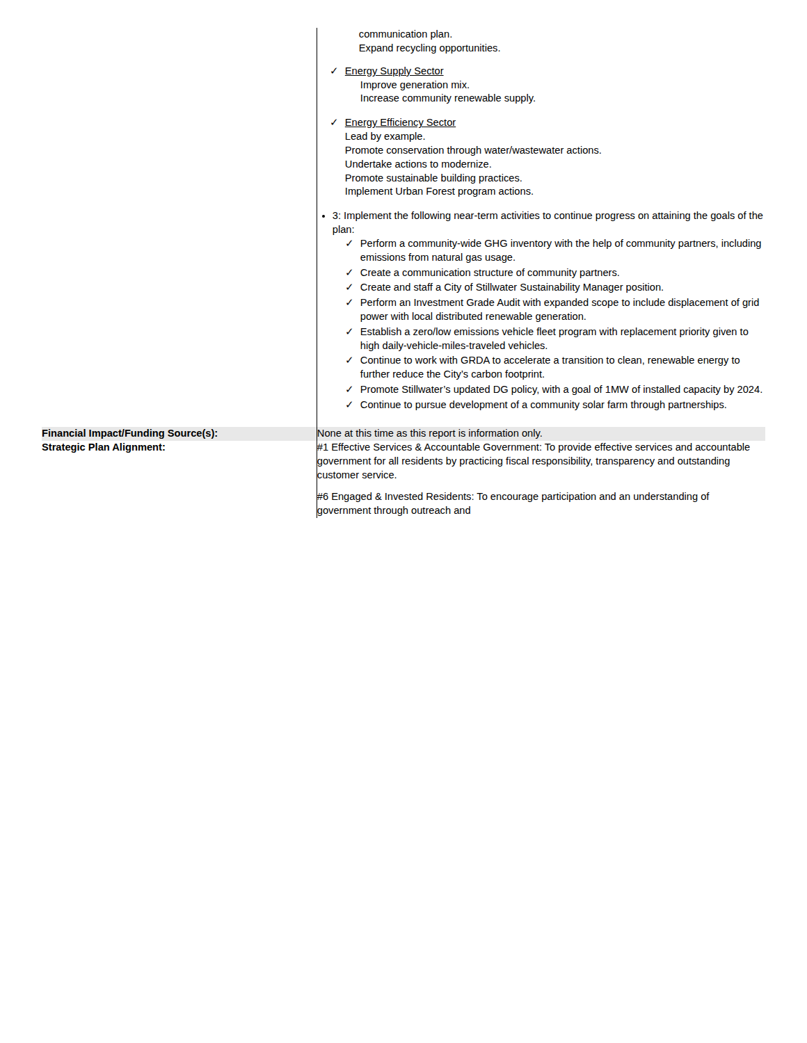| | communication plan. Expand recycling opportunities. Energy Supply Sector Improve generation mix. Increase community renewable supply. Energy Efficiency Sector Lead by example. Promote conservation through water/wastewater actions. Undertake actions to modernize. Promote sustainable building practices. Implement Urban Forest program actions. 3: Implement the following near-term activities to continue progress on attaining the goals of the plan: Perform a community-wide GHG inventory with the help of community partners, including emissions from natural gas usage. Create a communication structure of community partners. Create and staff a City of Stillwater Sustainability Manager position. Perform an Investment Grade Audit with expanded scope to include displacement of grid power with local distributed renewable generation. Establish a zero/low emissions vehicle fleet program with replacement priority given to high daily-vehicle-miles-traveled vehicles. Continue to work with GRDA to accelerate a transition to clean, renewable energy to further reduce the City’s carbon footprint. Promote Stillwater’s updated DG policy, with a goal of 1MW of installed capacity by 2024. Continue to pursue development of a community solar farm through partnerships. |
| Financial Impact/Funding Source(s): | None at this time as this report is information only. |
| Strategic Plan Alignment: | #1 Effective Services & Accountable Government: To provide effective services and accountable government for all residents by practicing fiscal responsibility, transparency and outstanding customer service. #6 Engaged & Invested Residents: To encourage participation and an understanding of government through outreach and |